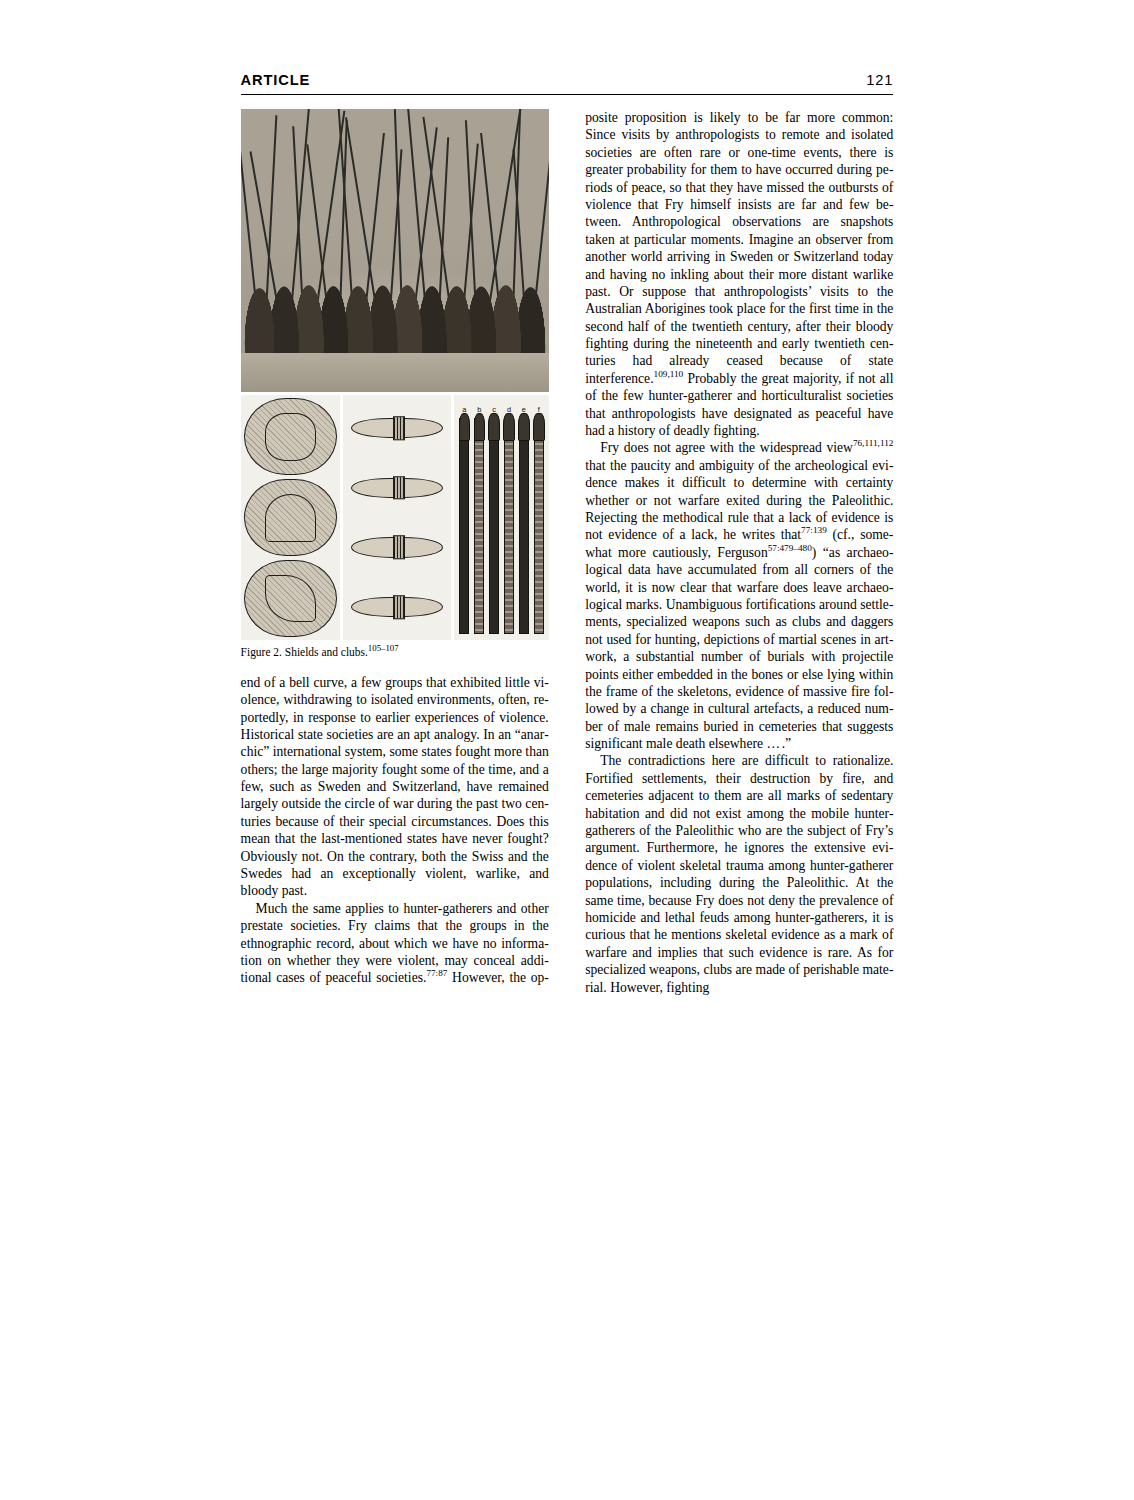ARTICLE 121
a
b
c
d
e
f
Figure 2. Shields and clubs.105–107
end of a bell curve, a few groups that exhibited little violence, withdrawing to isolated environments, often, reportedly, in response to earlier experiences of violence. Historical state societies are an apt analogy. In an “anarchic” international system, some states fought more than others; the large majority fought some of the time, and a few, such as Sweden and Switzerland, have remained largely outside the circle of war during the past two centuries because of their special circumstances. Does this mean that the last-mentioned states have never fought? Obviously not. On the contrary, both the Swiss and the Swedes had an exceptionally violent, warlike, and bloody past.
Much the same applies to hunter-gatherers and other prestate societies. Fry claims that the groups in the ethnographic record, about which we have no information on whether they were violent, may conceal additional cases of peaceful societies.77:87 However, the opposite proposition is likely to be far more common: Since visits by anthropologists to remote and isolated societies are often rare or one-time events, there is greater probability for them to have occurred during periods of peace, so that they have missed the outbursts of violence that Fry himself insists are far and few between. Anthropological observations are snapshots taken at particular moments. Imagine an observer from another world arriving in Sweden or Switzerland today and having no inkling about their more distant warlike past. Or suppose that anthropologists’ visits to the Australian Aborigines took place for the first time in the second half of the twentieth century, after their bloody fighting during the nineteenth and early twentieth centuries had already ceased because of state interference.109,110 Probably the great majority, if not all of the few hunter-gatherer and horticulturalist societies that anthropologists have designated as peaceful have had a history of deadly fighting.
Fry does not agree with the widespread view76,111,112 that the paucity and ambiguity of the archeological evidence makes it difficult to determine with certainty whether or not warfare exited during the Paleolithic. Rejecting the methodical rule that a lack of evidence is not evidence of a lack, he writes that77:139 (cf., somewhat more cautiously, Ferguson57:479–480) “as archaeological data have accumulated from all corners of the world, it is now clear that warfare does leave archaeological marks. Unambiguous fortifications around settlements, specialized weapons such as clubs and daggers not used for hunting, depictions of martial scenes in artwork, a substantial number of burials with projectile points either embedded in the bones or else lying within the frame of the skeletons, evidence of massive fire followed by a change in cultural artefacts, a reduced number of male remains buried in cemeteries that suggests significant male death elsewhere ….”
The contradictions here are difficult to rationalize. Fortified settlements, their destruction by fire, and cemeteries adjacent to them are all marks of sedentary habitation and did not exist among the mobile hunter-gatherers of the Paleolithic who are the subject of Fry’s argument. Furthermore, he ignores the extensive evidence of violent skeletal trauma among hunter-gatherer populations, including during the Paleolithic. At the same time, because Fry does not deny the prevalence of homicide and lethal feuds among hunter-gatherers, it is curious that he mentions skeletal evidence as a mark of warfare and implies that such evidence is rare. As for specialized weapons, clubs are made of perishable material. However, fighting